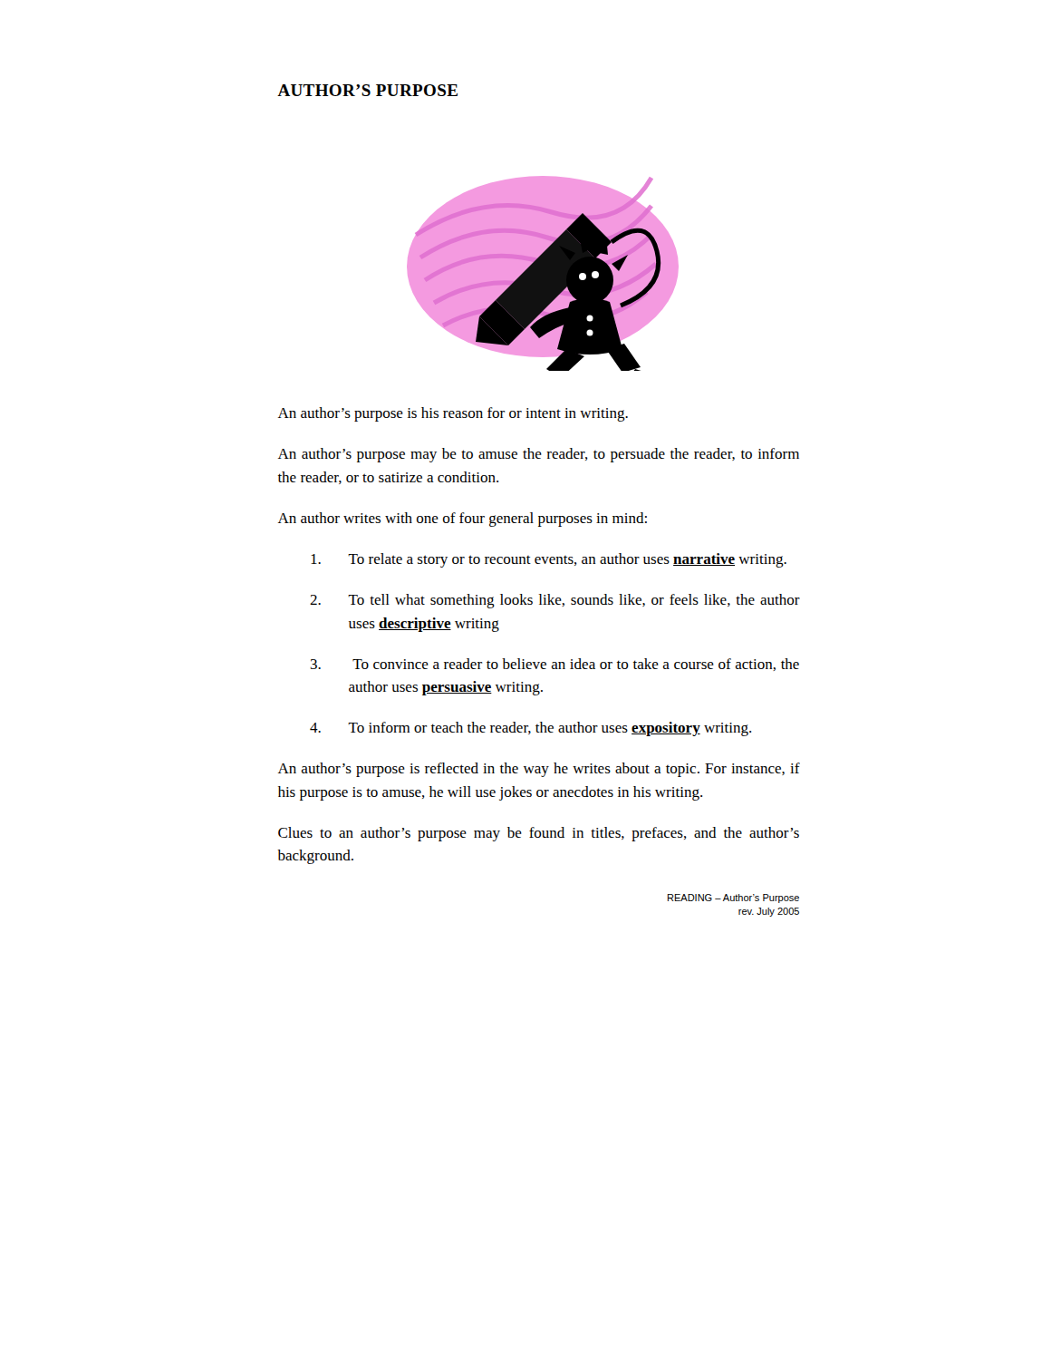AUTHOR’S PURPOSE
An author’s purpose is his reason for or intent in writing.
An author’s purpose may be to amuse the reader, to persuade the reader, to inform the reader, or to satirize a condition.
An author writes with one of four general purposes in mind:
To relate a story or to recount events, an author uses narrative writing.
To tell what something looks like, sounds like, or feels like, the author uses descriptive writing
To convince a reader to believe an idea or to take a course of action, the author uses persuasive writing.
To inform or teach the reader, the author uses expository writing.
An author’s purpose is reflected in the way he writes about a topic. For instance, if his purpose is to amuse, he will use jokes or anecdotes in his writing.
Clues to an author’s purpose may be found in titles, prefaces, and the author’s background.
READING – Author’s Purpose
rev. July 2005